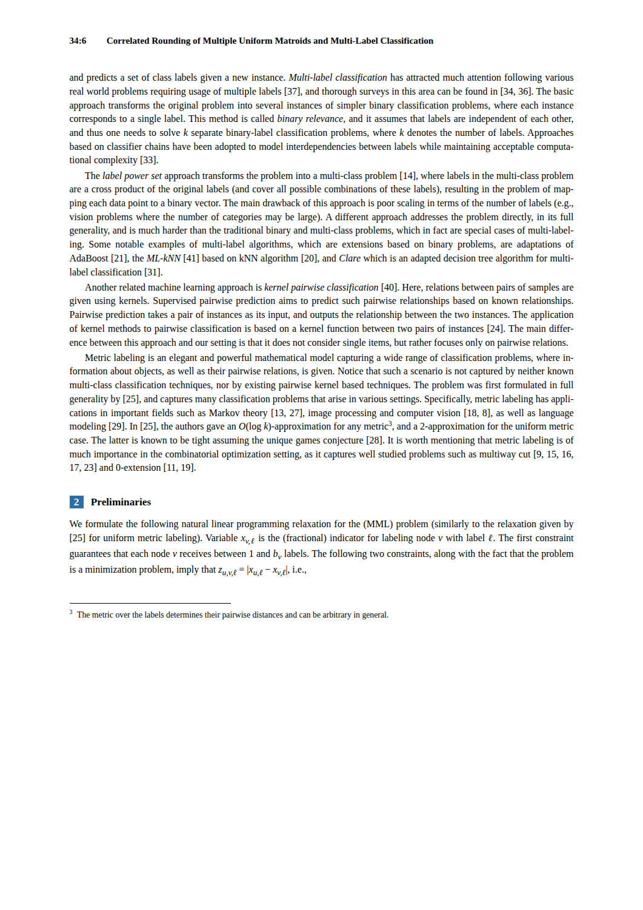34:6 Correlated Rounding of Multiple Uniform Matroids and Multi-Label Classification
and predicts a set of class labels given a new instance. Multi-label classification has attracted much attention following various real world problems requiring usage of multiple labels [37], and thorough surveys in this area can be found in [34, 36]. The basic approach transforms the original problem into several instances of simpler binary classification problems, where each instance corresponds to a single label. This method is called binary relevance, and it assumes that labels are independent of each other, and thus one needs to solve k separate binary-label classification problems, where k denotes the number of labels. Approaches based on classifier chains have been adopted to model interdependencies between labels while maintaining acceptable computational complexity [33].
The label power set approach transforms the problem into a multi-class problem [14], where labels in the multi-class problem are a cross product of the original labels (and cover all possible combinations of these labels), resulting in the problem of mapping each data point to a binary vector. The main drawback of this approach is poor scaling in terms of the number of labels (e.g., vision problems where the number of categories may be large). A different approach addresses the problem directly, in its full generality, and is much harder than the traditional binary and multi-class problems, which in fact are special cases of multi-labeling. Some notable examples of multi-label algorithms, which are extensions based on binary problems, are adaptations of AdaBoost [21], the ML-kNN [41] based on kNN algorithm [20], and Clare which is an adapted decision tree algorithm for multi-label classification [31].
Another related machine learning approach is kernel pairwise classification [40]. Here, relations between pairs of samples are given using kernels. Supervised pairwise prediction aims to predict such pairwise relationships based on known relationships. Pairwise prediction takes a pair of instances as its input, and outputs the relationship between the two instances. The application of kernel methods to pairwise classification is based on a kernel function between two pairs of instances [24]. The main difference between this approach and our setting is that it does not consider single items, but rather focuses only on pairwise relations.
Metric labeling is an elegant and powerful mathematical model capturing a wide range of classification problems, where information about objects, as well as their pairwise relations, is given. Notice that such a scenario is not captured by neither known multi-class classification techniques, nor by existing pairwise kernel based techniques. The problem was first formulated in full generality by [25], and captures many classification problems that arise in various settings. Specifically, metric labeling has applications in important fields such as Markov theory [13, 27], image processing and computer vision [18, 8], as well as language modeling [29]. In [25], the authors gave an O(log k)-approximation for any metric3, and a 2-approximation for the uniform metric case. The latter is known to be tight assuming the unique games conjecture [28]. It is worth mentioning that metric labeling is of much importance in the combinatorial optimization setting, as it captures well studied problems such as multiway cut [9, 15, 16, 17, 23] and 0-extension [11, 19].
2 Preliminaries
We formulate the following natural linear programming relaxation for the (MML) problem (similarly to the relaxation given by [25] for uniform metric labeling). Variable xv,ℓ is the (fractional) indicator for labeling node v with label ℓ. The first constraint guarantees that each node v receives between 1 and bv labels. The following two constraints, along with the fact that the problem is a minimization problem, imply that zu,v,ℓ = |xu,ℓ − xv,ℓ|, i.e.,
3 The metric over the labels determines their pairwise distances and can be arbitrary in general.